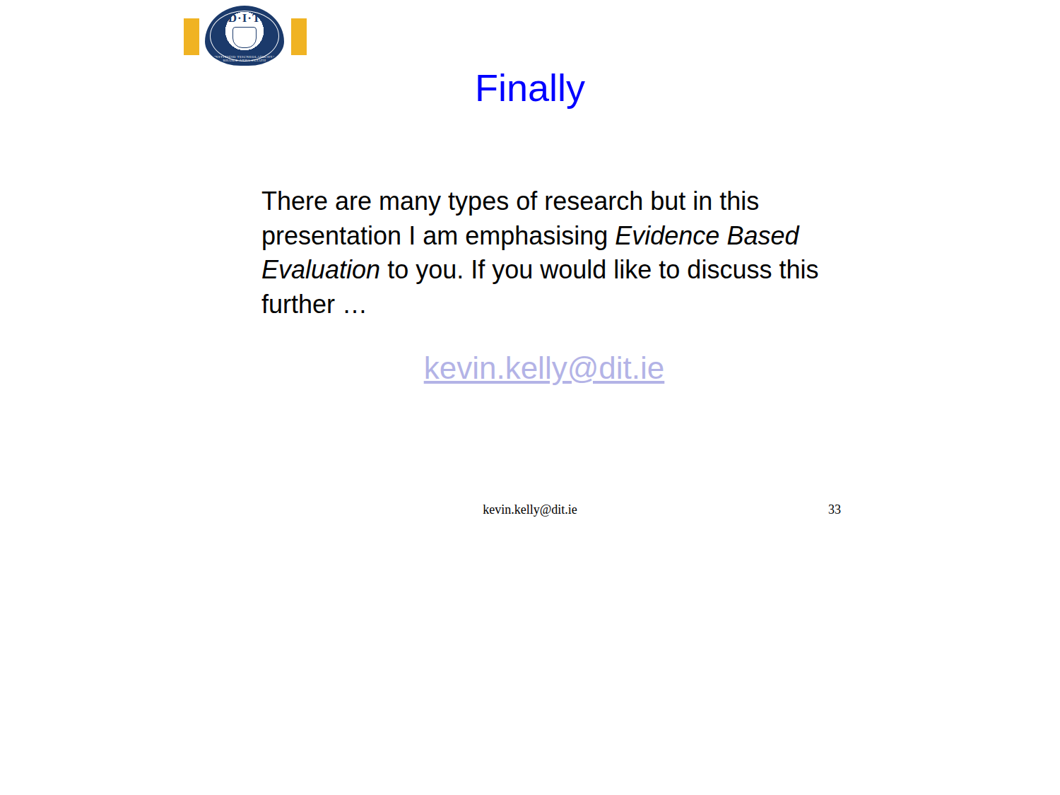D·I·T
INSTITIÚID TEICNEOLAÍOCHTA BHAILE ÁTHA CLIATH
Finally
There are many types of research but in this presentation I am emphasising Evidence Based Evaluation to you. If you would like to discuss this further …
kevin.kelly@dit.ie
kevin.kelly@dit.ie
33